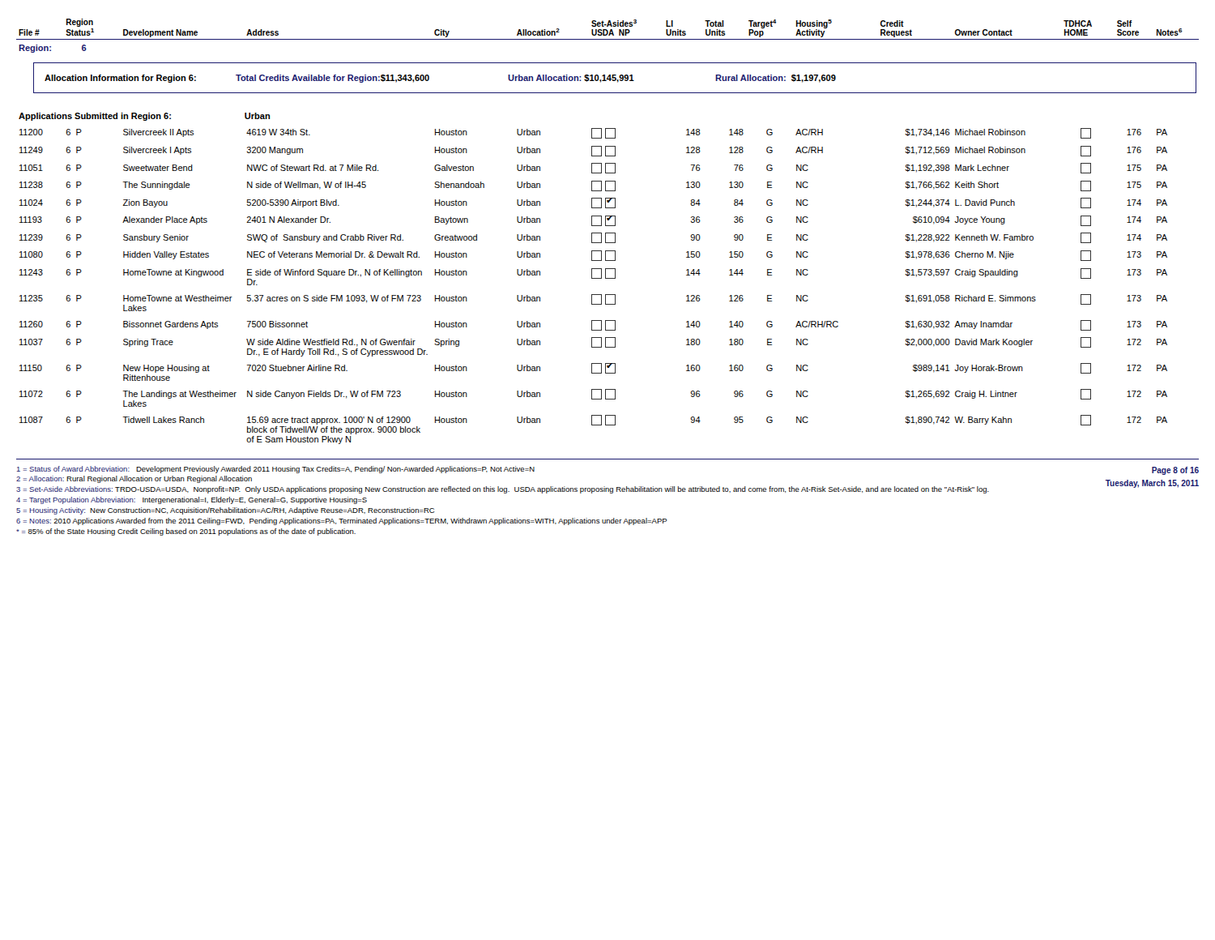| File # | Region Status 1 | Development Name | Address | City | Allocation 2 | Set-Asides 3 USDA NP | LI Units | Total Units | Target 4 Pop | Housing 5 Activity | Credit Request | Owner Contact | TDHCA HOME | Self Score | Notes 6 |
| --- | --- | --- | --- | --- | --- | --- | --- | --- | --- | --- | --- | --- | --- | --- | --- |
| Region: 6 |
| / Allocation Information for Region 6: / Total Credits Available for Region: $11,343,600 / Urban Allocation: $10,145,991 / Rural Allocation: $1,197,609 / |
| Applications Submitted in Region 6: Urban |
| 11200 | 6 P | Silvercreek II Apts | 4619 W 34th St. | Houston | Urban | | 148 | 148 | G | AC/RH | $1,734,146 | Michael Robinson | | 176 | PA |
| 11249 | 6 P | Silvercreek I Apts | 3200 Mangum | Houston | Urban | | 128 | 128 | G | AC/RH | $1,712,569 | Michael Robinson | | 176 | PA |
| 11051 | 6 P | Sweetwater Bend | NWC of Stewart Rd. at 7 Mile Rd. | Galveston | Urban | | 76 | 76 | G | NC | $1,192,398 | Mark Lechner | | 175 | PA |
| 11238 | 6 P | The Sunningdale | N side of Wellman, W of IH-45 | Shenandoah | Urban | | 130 | 130 | E | NC | $1,766,562 | Keith Short | | 175 | PA |
| 11024 | 6 P | Zion Bayou | 5200-5390 Airport Blvd. | Houston | Urban | | 84 | 84 | G | NC | $1,244,374 | L. David Punch | | 174 | PA |
| 11193 | 6 P | Alexander Place Apts | 2401 N Alexander Dr. | Baytown | Urban | | 36 | 36 | G | NC | $610,094 | Joyce Young | | 174 | PA |
| 11239 | 6 P | Sansbury Senior | SWQ of Sansbury and Crabb River Rd. | Greatwood | Urban | | 90 | 90 | E | NC | $1,228,922 | Kenneth W. Fambro | | 174 | PA |
| 11080 | 6 P | Hidden Valley Estates | NEC of Veterans Memorial Dr. & Dewalt Rd. | Houston | Urban | | 150 | 150 | G | NC | $1,978,636 | Cherno M. Njie | | 173 | PA |
| 11243 | 6 P | HomeTowne at Kingwood | E side of Winford Square Dr., N of Kellington Dr. | Houston | Urban | | 144 | 144 | E | NC | $1,573,597 | Craig Spaulding | | 173 | PA |
| 11235 | 6 P | HomeTowne at Westheimer Lakes | 5.37 acres on S side FM 1093, W of FM 723 | Houston | Urban | | 126 | 126 | E | NC | $1,691,058 | Richard E. Simmons | | 173 | PA |
| 11260 | 6 P | Bissonnet Gardens Apts | 7500 Bissonnet | Houston | Urban | | 140 | 140 | G | AC/RH/RC | $1,630,932 | Amay Inamdar | | 173 | PA |
| 11037 | 6 P | Spring Trace | W side Aldine Westfield Rd., N of Gwenfair Dr., E of Hardy Toll Rd., S of Cypresswood Dr. | Spring | Urban | | 180 | 180 | E | NC | $2,000,000 | David Mark Koogler | | 172 | PA |
| 11150 | 6 P | New Hope Housing at Rittenhouse | 7020 Stuebner Airline Rd. | Houston | Urban | | 160 | 160 | G | NC | $989,141 | Joy Horak-Brown | | 172 | PA |
| 11072 | 6 P | The Landings at Westheimer Lakes | N side Canyon Fields Dr., W of FM 723 | Houston | Urban | | 96 | 96 | G | NC | $1,265,692 | Craig H. Lintner | | 172 | PA |
| 11087 | 6 P | Tidwell Lakes Ranch | 15.69 acre tract approx. 1000' N of 12900 block of Tidwell/W of the approx. 9000 block of E Sam Houston Pkwy N | Houston | Urban | | 94 | 95 | G | NC | $1,890,742 | W. Barry Kahn | | 172 | PA |
Page 8 of 16
Tuesday, March 15, 2011
1 = Status of Award Abbreviation: Development Previously Awarded 2011 Housing Tax Credits=A, Pending/ Non-Awarded Applications=P, Not Active=N
2 = Allocation: Rural Regional Allocation or Urban Regional Allocation
3 = Set-Aside Abbreviations: TRDO-USDA=USDA, Nonprofit=NP. Only USDA applications proposing New Construction are reflected on this log. USDA applications proposing Rehabilitation will be attributed to, and come from, the At-Risk Set-Aside, and are located on the "At-Risk" log.
4 = Target Population Abbreviation: Intergenerational=I, Elderly=E, General=G, Supportive Housing=S
5 = Housing Activity: New Construction=NC, Acquisition/Rehabilitation=AC/RH, Adaptive Reuse=ADR, Reconstruction=RC
6 = Notes: 2010 Applications Awarded from the 2011 Ceiling=FWD, Pending Applications=PA, Terminated Applications=TERM, Withdrawn Applications=WITH, Applications under Appeal=APP
* = 85% of the State Housing Credit Ceiling based on 2011 populations as of the date of publication.